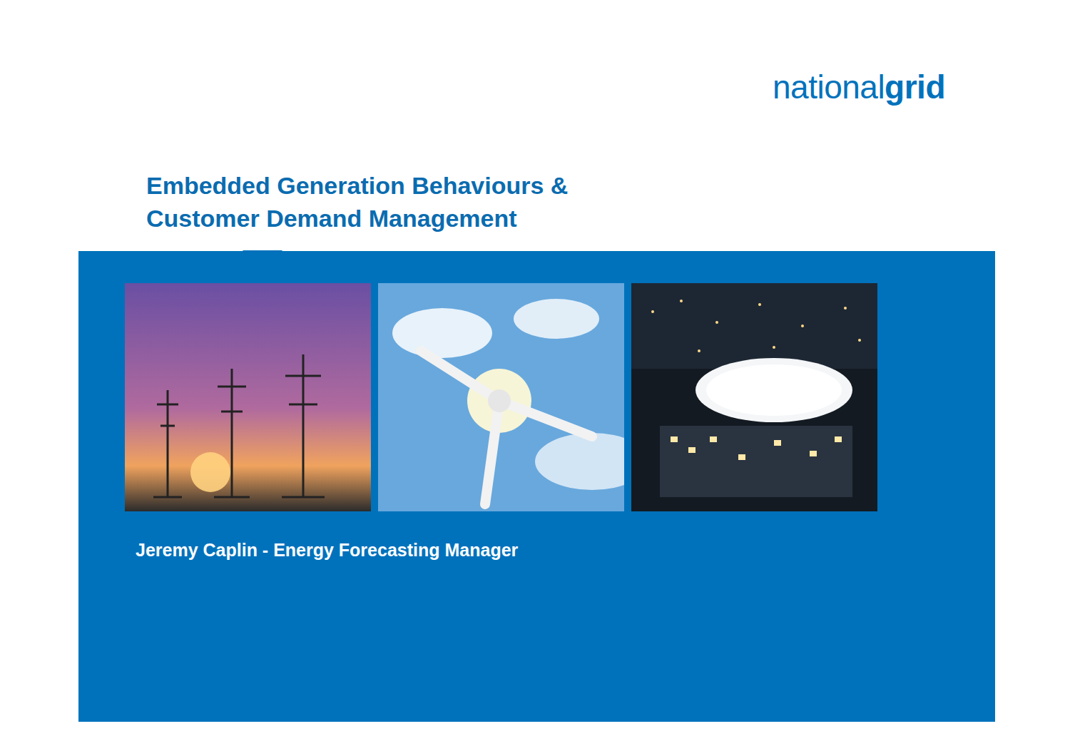nationalgrid
Embedded Generation Behaviours &
Customer Demand Management
Jeremy Caplin - Energy Forecasting Manager